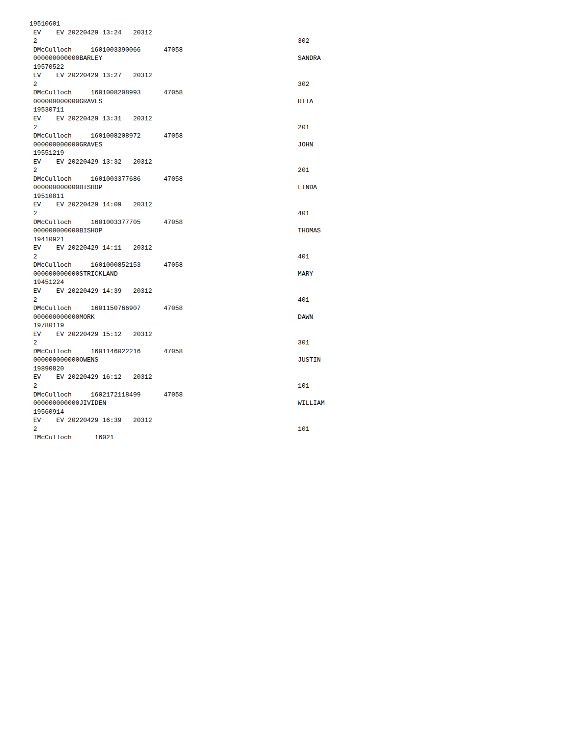19510601
 EV    EV 20220429 13:24   20312
 2                                                                    302
 DMcCulloch     1601003390066      47058
 000000000000BARLEY                                                   SANDRA
 19570522
 EV    EV 20220429 13:27   20312
 2                                                                    302
 DMcCulloch     1601008208993      47058
 000000000000GRAVES                                                   RITA
 19530711
 EV    EV 20220429 13:31   20312
 2                                                                    201
 DMcCulloch     1601008208972      47058
 000000000000GRAVES                                                   JOHN
 19551219
 EV    EV 20220429 13:32   20312
 2                                                                    201
 DMcCulloch     1601003377686      47058
 000000000000BISHOP                                                   LINDA
 19510811
 EV    EV 20220429 14:09   20312
 2                                                                    401
 DMcCulloch     1601003377705      47058
 000000000000BISHOP                                                   THOMAS
 19410921
 EV    EV 20220429 14:11   20312
 2                                                                    401
 DMcCulloch     1601000852153      47058
 000000000000STRICKLAND                                               MARY
 19451224
 EV    EV 20220429 14:39   20312
 2                                                                    401
 DMcCulloch     1601150766907      47058
 000000000000MORK                                                     DAWN
 19780119
 EV    EV 20220429 15:12   20312
 2                                                                    301
 DMcCulloch     1601146022216      47058
 000000000000OWENS                                                    JUSTIN
 19890820
 EV    EV 20220429 16:12   20312
 2                                                                    101
 DMcCulloch     1602172118499      47058
 000000000000JIVIDEN                                                  WILLIAM
 19560914
 EV    EV 20220429 16:39   20312
 2                                                                    101
 TMcCulloch      16021